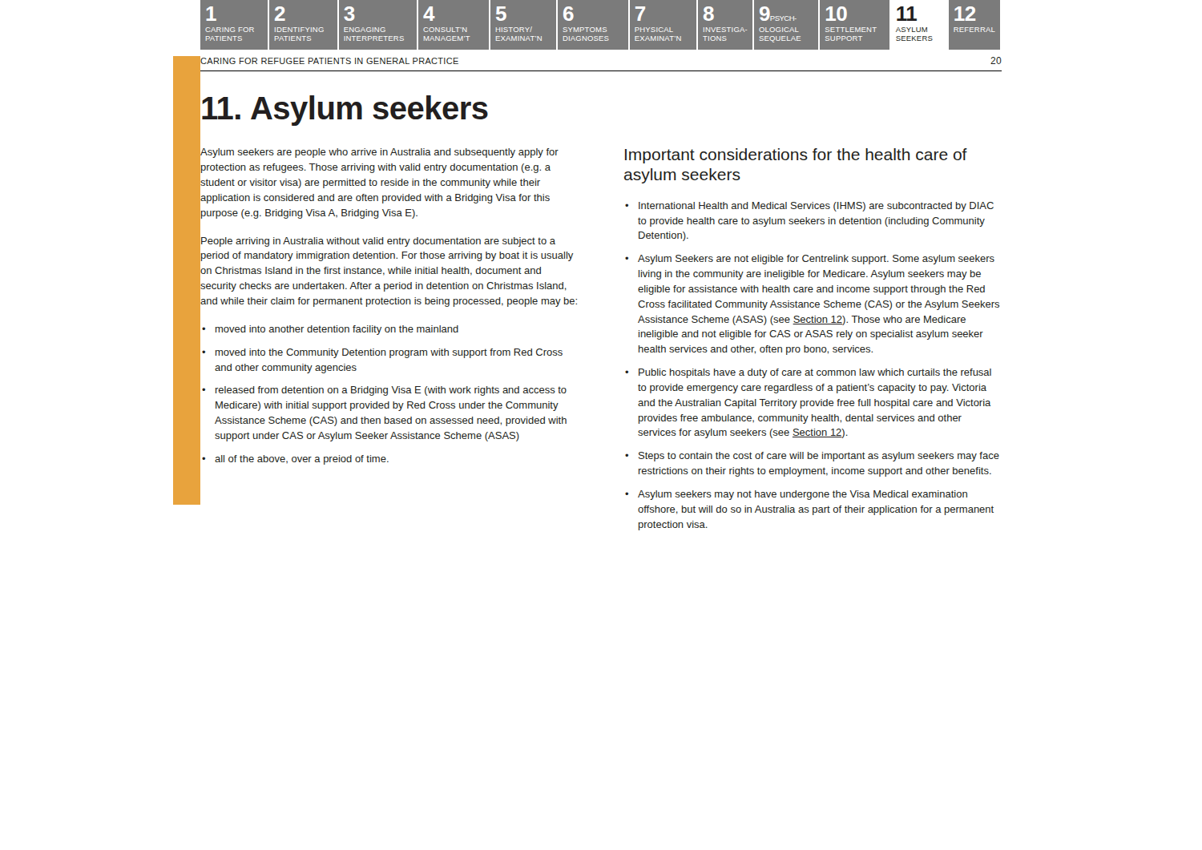1 Caring for patients
2 Identifying patients
3 Engaging interpreters
4 Consult’n managem’t
5 History/ examinat’n
6 Symptoms diagnoses
7 Physical examinat’n
8 Investiga-tions
9Psych-ological sequelae
10 Settlement support
11 Asylum seekers
12 Referral
Caring for refugee patients in general practice 20
11. Asylum seekers
Asylum seekers are people who arrive in Australia and subsequently apply for protection as refugees. Those arriving with valid entry documentation (e.g. a student or visitor visa) are permitted to reside in the community while their application is considered and are often provided with a Bridging Visa for this purpose (e.g. Bridging Visa A, Bridging Visa E).
People arriving in Australia without valid entry documentation are subject to a period of mandatory immigration detention. For those arriving by boat it is usually on Christmas Island in the first instance, while initial health, document and security checks are undertaken. After a period in detention on Christmas Island, and while their claim for permanent protection is being processed, people may be:
moved into another detention facility on the mainland
moved into the Community Detention program with support from Red Cross and other community agencies
released from detention on a Bridging Visa E (with work rights and access to Medicare) with initial support provided by Red Cross under the Community Assistance Scheme (CAS) and then based on assessed need, provided with support under CAS or Asylum Seeker Assistance Scheme (ASAS)
all of the above, over a preiod of time.
Important considerations for the health care of asylum seekers
International Health and Medical Services (IHMS) are subcontracted by DIAC to provide health care to asylum seekers in detention (including Community Detention).
Asylum Seekers are not eligible for Centrelink support. Some asylum seekers living in the community are ineligible for Medicare. Asylum seekers may be eligible for assistance with health care and income support through the Red Cross facilitated Community Assistance Scheme (CAS) or the Asylum Seekers Assistance Scheme (ASAS) (see Section 12). Those who are Medicare ineligible and not eligible for CAS or ASAS rely on specialist asylum seeker health services and other, often pro bono, services.
Public hospitals have a duty of care at common law which curtails the refusal to provide emergency care regardless of a patient’s capacity to pay. Victoria and the Australian Capital Territory provide free full hospital care and Victoria provides free ambulance, community health, dental services and other services for asylum seekers (see Section 12).
Steps to contain the cost of care will be important as asylum seekers may face restrictions on their rights to employment, income support and other benefits.
Asylum seekers may not have undergone the Visa Medical examination offshore, but will do so in Australia as part of their application for a permanent protection visa.